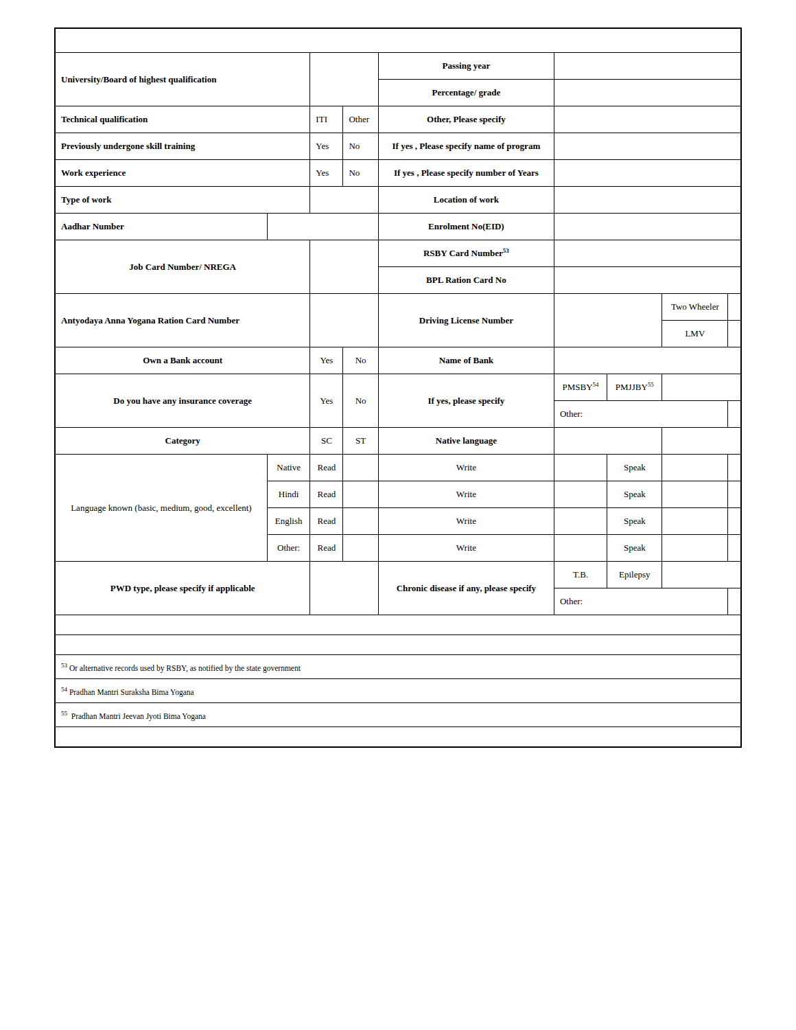| University/Board of highest qualification | | Passing year | |
| Percentage/ grade | |
| Technical qualification | ITI | Other | Other, Please specify | |
| Previously undergone skill training | Yes | No | If yes , Please specify name of program | |
| Work experience | Yes | No | If yes , Please specify number of Years | |
| Type of work | | Location of work | |
| Aadhar Number | | Enrolment No(EID) | |
| Job Card Number/ NREGA | | RSBY Card Number 53 | |
| BPL Ration Card No | |
| Antyodaya Anna Yogana Ration Card Number | | Driving License Number | | Two Wheeler | |
| LMV | |
| Own a Bank account | Yes | No | Name of Bank | |
| Do you have any insurance coverage | Yes | No | If yes, please specify | PMSBY 54 | PMJJBY 55 | |
| Other: | |
| Category | SC | ST | Native language | | |
| Language known (basic, medium, good, excellent) | Native | Read | | Write | | Speak | | |
| Hindi | Read | | Write | | Speak | | |
| English | Read | | Write | | Speak | | |
| Other: | Read | | Write | | Speak | | |
| PWD type, please specify if applicable | | Chronic disease if any, please specify | T.B. | Epilepsy | |
| Other: | |
| 53 Or alternative records used by RSBY, as notified by the state government |
| 54 Pradhan Mantri Suraksha Bima Yogana |
| 55 Pradhan Mantri Jeevan Jyoti Bima Yogana |